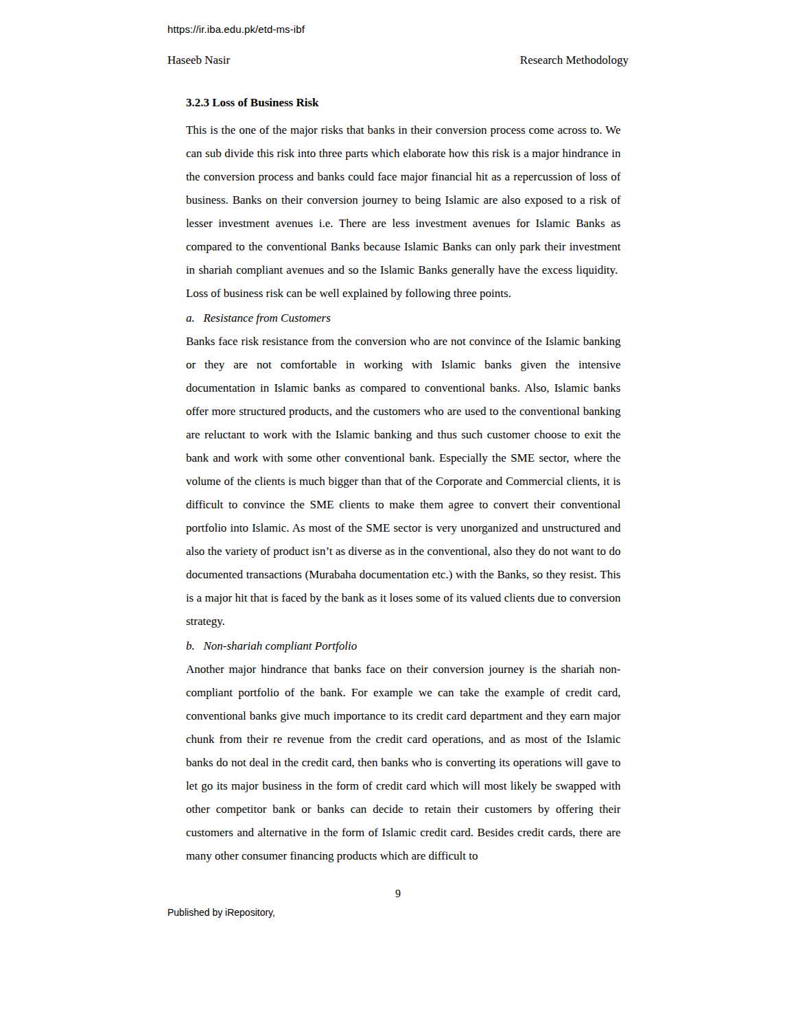https://ir.iba.edu.pk/etd-ms-ibf
Haseeb Nasir
Research Methodology
3.2.3 Loss of Business Risk
This is the one of the major risks that banks in their conversion process come across to. We can sub divide this risk into three parts which elaborate how this risk is a major hindrance in the conversion process and banks could face major financial hit as a repercussion of loss of business. Banks on their conversion journey to being Islamic are also exposed to a risk of lesser investment avenues i.e. There are less investment avenues for Islamic Banks as compared to the conventional Banks because Islamic Banks can only park their investment in shariah compliant avenues and so the Islamic Banks generally have the excess liquidity. Loss of business risk can be well explained by following three points.
a. Resistance from Customers
Banks face risk resistance from the conversion who are not convince of the Islamic banking or they are not comfortable in working with Islamic banks given the intensive documentation in Islamic banks as compared to conventional banks. Also, Islamic banks offer more structured products, and the customers who are used to the conventional banking are reluctant to work with the Islamic banking and thus such customer choose to exit the bank and work with some other conventional bank. Especially the SME sector, where the volume of the clients is much bigger than that of the Corporate and Commercial clients, it is difficult to convince the SME clients to make them agree to convert their conventional portfolio into Islamic. As most of the SME sector is very unorganized and unstructured and also the variety of product isn’t as diverse as in the conventional, also they do not want to do documented transactions (Murabaha documentation etc.) with the Banks, so they resist. This is a major hit that is faced by the bank as it loses some of its valued clients due to conversion strategy.
b. Non-shariah compliant Portfolio
Another major hindrance that banks face on their conversion journey is the shariah non-compliant portfolio of the bank. For example we can take the example of credit card, conventional banks give much importance to its credit card department and they earn major chunk from their re revenue from the credit card operations, and as most of the Islamic banks do not deal in the credit card, then banks who is converting its operations will gave to let go its major business in the form of credit card which will most likely be swapped with other competitor bank or banks can decide to retain their customers by offering their customers and alternative in the form of Islamic credit card. Besides credit cards, there are many other consumer financing products which are difficult to
9
Published by iRepository,